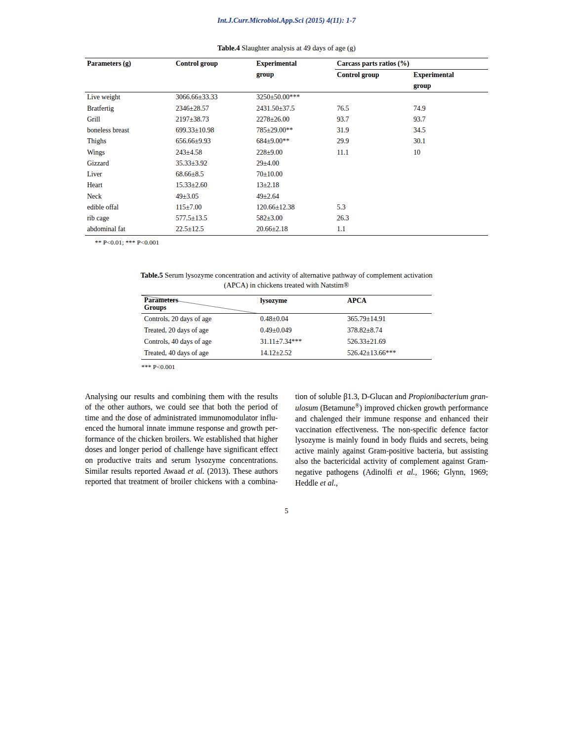Int.J.Curr.Microbiol.App.Sci (2015) 4(11): 1-7
Table.4 Slaughter analysis at 49 days of age (g)
| Parameters (g) | Control group | Experimental | Carcass parts ratios (%) |
| --- | --- | --- | --- |
| | | group | Control group | Experimental |
| | | | | group |
| Live weight | 3066.66±33.33 | 3250±50.00*** | | |
| Bratfertig | 2346±28.57 | 2431.50±37.5 | 76.5 | 74.9 |
| Grill | 2197±38.73 | 2278±26.00 | 93.7 | 93.7 |
| boneless breast | 699.33±10.98 | 785±29.00** | 31.9 | 34.5 |
| Thighs | 656.66±9.93 | 684±9.00** | 29.9 | 30.1 |
| Wings | 243±4.58 | 228±9.00 | 11.1 | 10 |
| Gizzard | 35.33±3.92 | 29±4.00 | | |
| Liver | 68.66±8.5 | 70±10.00 | | |
| Heart | 15.33±2.60 | 13±2.18 | | |
| Neck | 49±3.05 | 49±2.64 | | |
| edible offal | 115±7.00 | 120.66±12.38 | 5.3 | |
| rib cage | 577.5±13.5 | 582±3.00 | 26.3 | |
| abdominal fat | 22.5±12.5 | 20.66±2.18 | 1.1 | |
** P<0.01; *** P<0.001
Table.5 Serum lysozyme concentration and activity of alternative pathway of complement activation
(APCA) in chickens treated with Natstim®
| Parameters Groups | lysozyme | APCA |
| --- | --- | --- |
| Controls, 20 days of age | 0.48±0.04 | 365.79±14.91 |
| Treated, 20 days of age | 0.49±0.049 | 378.82±8.74 |
| Controls, 40 days of age | 31.11±7.34*** | 526.33±21.69 |
| Treated, 40 days of age | 14.12±2.52 | 526.42±13.66*** |
*** P<0.001
Analysing our results and combining them with the results of the other authors, we could see that both the period of time and the dose of administrated immunomodulator influenced the humoral innate immune response and growth performance of the chicken broilers. We established that higher doses and longer period of challenge have significant effect on productive traits and serum lysozyme concentrations. Similar results reported Awaad et al. (2013). These authors reported that treatment of broiler chickens with a combination of soluble β1.3, D-Glucan and Propionibacterium granulosum (Betamune®) improved chicken growth performance and chalenged their immune response and enhanced their vaccination effectiveness. The non-specific defence factor lysozyme is mainly found in body fluids and secrets, being active mainly against Gram-positive bacteria, but assisting also the bactericidal activity of complement against Gram-negative pathogens (Adinolfi et al., 1966; Glynn, 1969; Heddle et al.,
5